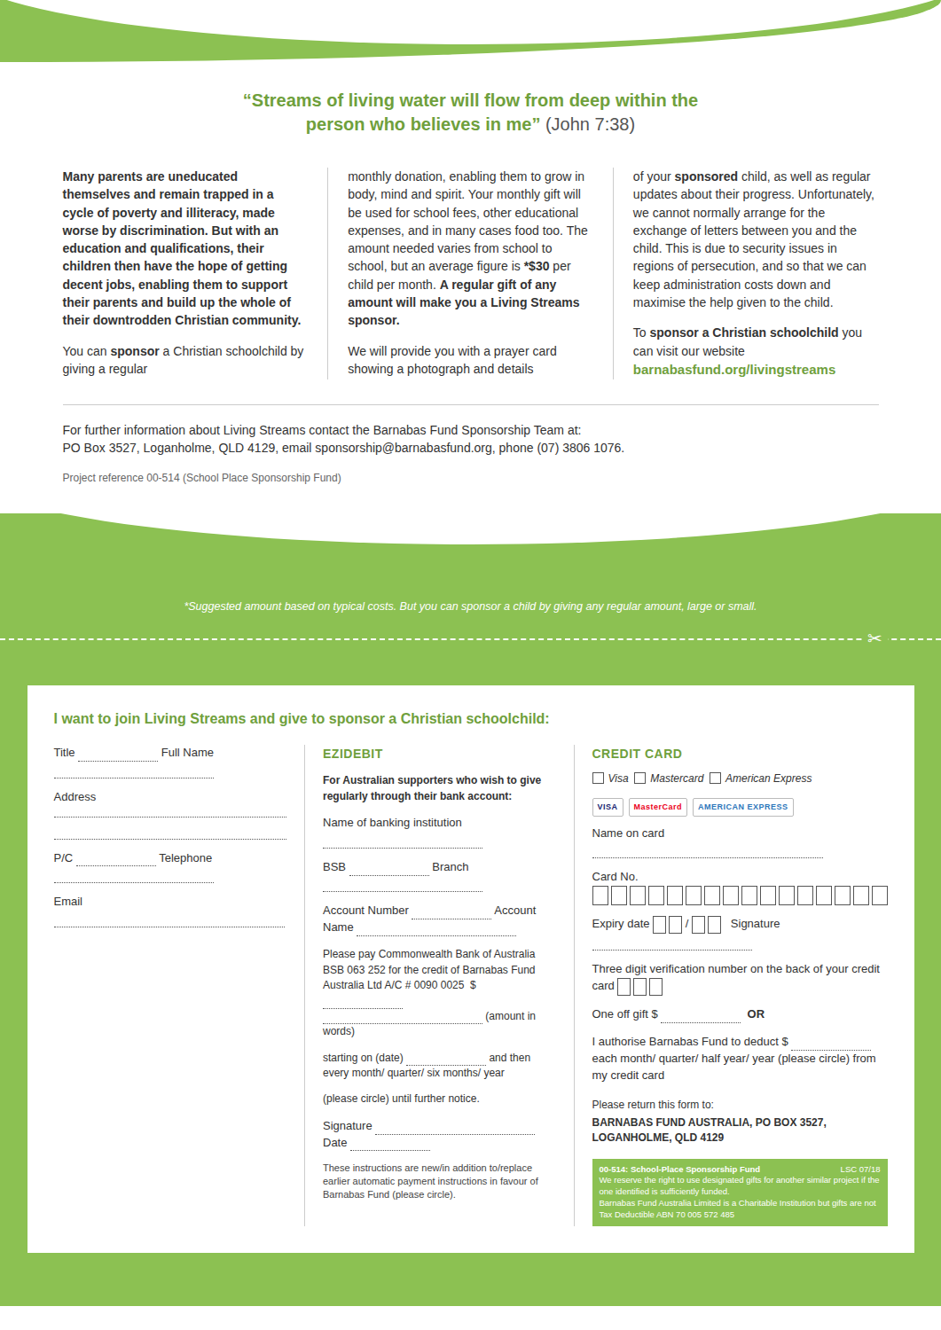“Streams of living water will flow from deep within the
person who believes in me” (John 7:38)
Many parents are uneducated themselves and remain trapped in a cycle of poverty and illiteracy, made worse by discrimination. But with an education and qualifications, their children then have the hope of getting decent jobs, enabling them to support their parents and build up the whole of their downtrodden Christian community.
You can sponsor a Christian schoolchild by giving a regular
monthly donation, enabling them to grow in body, mind and spirit. Your monthly gift will be used for school fees, other educational expenses, and in many cases food too. The amount needed varies from school to school, but an average figure is *$30 per child per month. A regular gift of any amount will make you a Living Streams sponsor.
We will provide you with a prayer card showing a photograph and details
of your sponsored child, as well as regular updates about their progress. Unfortunately, we cannot normally arrange for the exchange of letters between you and the child. This is due to security issues in regions of persecution, and so that we can keep administration costs down and maximise the help given to the child.
To sponsor a Christian schoolchild you can visit our website
barnabasfund.org/livingstreams
For further information about Living Streams contact the Barnabas Fund Sponsorship Team at:
PO Box 3527, Loganholme, QLD 4129, email sponsorship@barnabasfund.org, phone (07) 3806 1076.
Project reference 00-514 (School Place Sponsorship Fund)
*Suggested amount based on typical costs. But you can sponsor a child by giving any regular amount, large or small.
✂
I want to join Living Streams and give to sponsor a Christian schoolchild:
Title Full Name
Address
P/C Telephone
Email
EZIDEBIT
For Australian supporters who wish to give regularly through their bank account:
Name of banking institution
BSB Branch
Account Number Account Name
Please pay Commonwealth Bank of Australia BSB 063 252 for the credit of Barnabas Fund Australia Ltd A/C # 0090 0025 $ (amount in words)
starting on (date) and then every month/ quarter/ six months/ year
(please circle) until further notice.
Signature Date
These instructions are new/in addition to/replace earlier automatic payment instructions in favour of Barnabas Fund (please circle).
CREDIT CARD
Visa Mastercard American Express
VISA MasterCard AMERICAN EXPRESS
Name on card
Card No.
Expiry date / Signature
Three digit verification number on the back of your credit card
One off gift $ OR
I authorise Barnabas Fund to deduct $ each month/ quarter/ half year/ year (please circle) from my credit card
Please return this form to: BARNABAS FUND AUSTRALIA, PO BOX 3527, LOGANHOLME, QLD 4129
LSC 07/18 00-514: School-Place Sponsorship Fund
We reserve the right to use designated gifts for another similar project if the one identified is sufficiently funded.
Barnabas Fund Australia Limited is a Charitable Institution but gifts are not Tax Deductible ABN 70 005 572 485